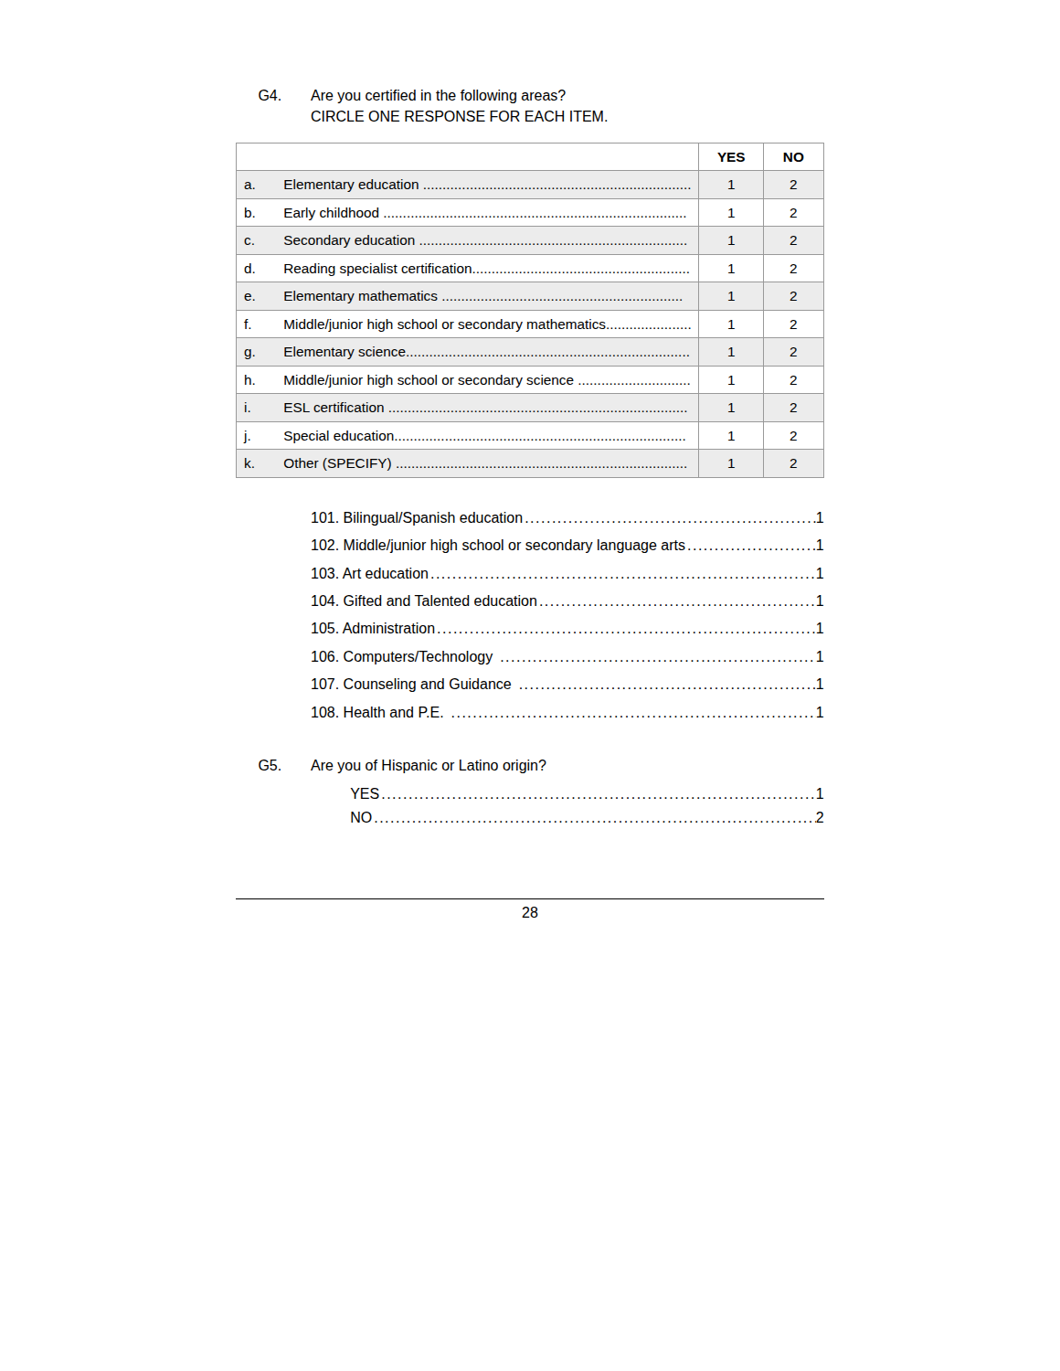G4.
Are you certified in the following areas?
CIRCLE ONE RESPONSE FOR EACH ITEM.
| | YES | NO |
| --- | --- | --- |
| a. Elementary education ..................................................................... | 1 | 2 |
| b. Early childhood .............................................................................. | 1 | 2 |
| c. Secondary education ..................................................................... | 1 | 2 |
| d. Reading specialist certification ........................................................ | 1 | 2 |
| e. Elementary mathematics .............................................................. | 1 | 2 |
| f. Middle/junior high school or secondary mathematics ...................... | 1 | 2 |
| g. Elementary science ......................................................................... | 1 | 2 |
| h. Middle/junior high school or secondary science ............................. | 1 | 2 |
| i. ESL certification ............................................................................. | 1 | 2 |
| j. Special education ........................................................................... | 1 | 2 |
| k. Other (SPECIFY) ........................................................................... | 1 | 2 |
101. Bilingual/Spanish education................................................................ 1
102. Middle/junior high school or secondary language arts......................... 1
103. Art education......................................................................................... 1
104. Gifted and Talented education............................................................. 1
105. Administration....................................................................................... 1
106. Computers/Technology ....................................................................... 1
107. Counseling and Guidance .................................................................. 1
108. Health and P.E. .................................................................................. 1
G5.
Are you of Hispanic or Latino origin?
YES.............................................................................................. 1
NO................................................................................................. 2
28